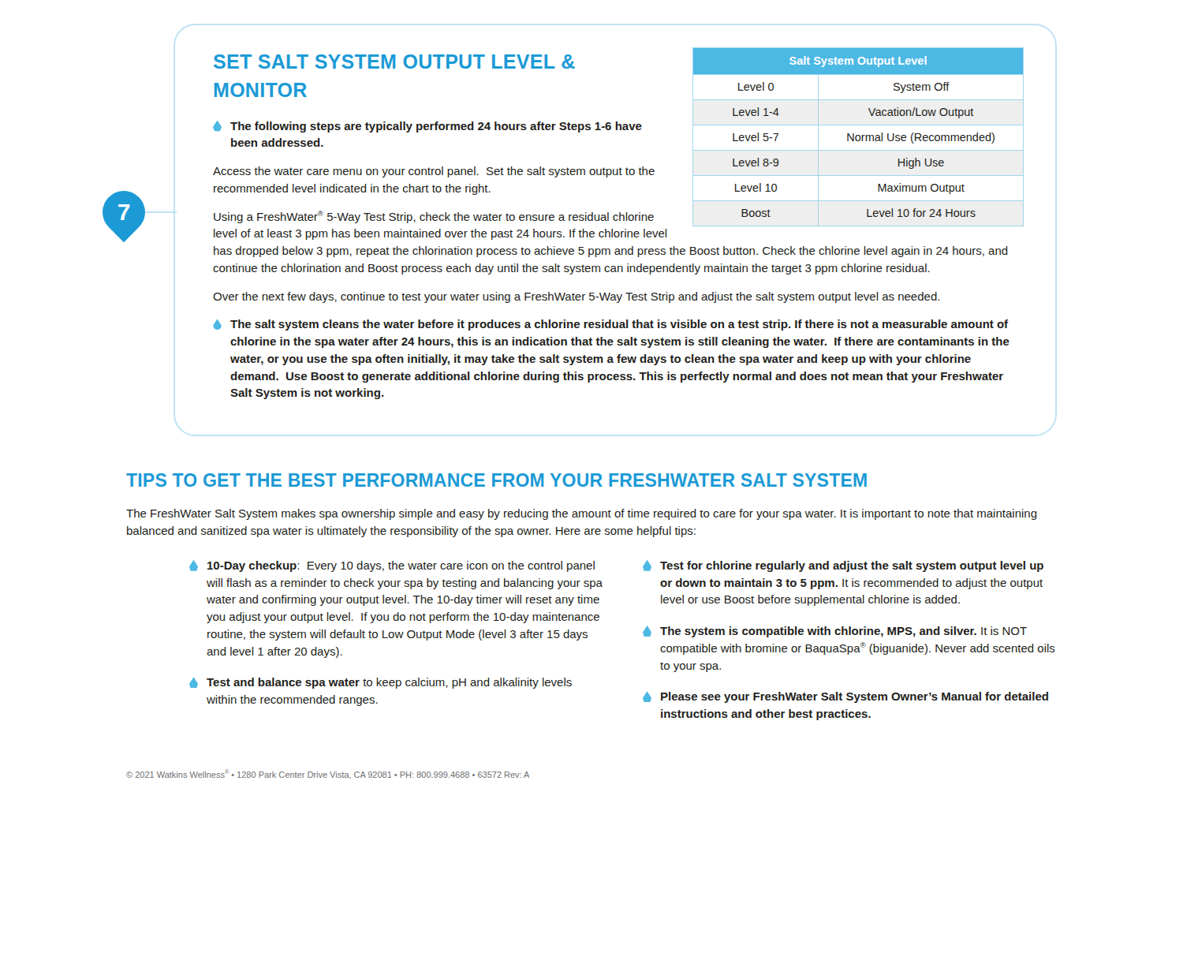7
| Salt System Output Level |
| --- |
| Level 0 | System Off |
| Level 1-4 | Vacation/Low Output |
| Level 5-7 | Normal Use (Recommended) |
| Level 8-9 | High Use |
| Level 10 | Maximum Output |
| Boost | Level 10 for 24 Hours |
SET SALT SYSTEM OUTPUT LEVEL & MONITOR
The following steps are typically performed 24 hours after Steps 1-6 have been addressed.
Access the water care menu on your control panel. Set the salt system output to the recommended level indicated in the chart to the right.
Using a FreshWater® 5-Way Test Strip, check the water to ensure a residual chlorine level of at least 3 ppm has been maintained over the past 24 hours. If the chlorine level has dropped below 3 ppm, repeat the chlorination process to achieve 5 ppm and press the Boost button. Check the chlorine level again in 24 hours, and continue the chlorination and Boost process each day until the salt system can independently maintain the target 3 ppm chlorine residual.
Over the next few days, continue to test your water using a FreshWater 5-Way Test Strip and adjust the salt system output level as needed.
The salt system cleans the water before it produces a chlorine residual that is visible on a test strip. If there is not a measurable amount of chlorine in the spa water after 24 hours, this is an indication that the salt system is still cleaning the water. If there are contaminants in the water, or you use the spa often initially, it may take the salt system a few days to clean the spa water and keep up with your chlorine demand. Use Boost to generate additional chlorine during this process. This is perfectly normal and does not mean that your Freshwater Salt System is not working.
TIPS TO GET THE BEST PERFORMANCE FROM YOUR FRESHWATER SALT SYSTEM
The FreshWater Salt System makes spa ownership simple and easy by reducing the amount of time required to care for your spa water. It is important to note that maintaining balanced and sanitized spa water is ultimately the responsibility of the spa owner. Here are some helpful tips:
10-Day checkup: Every 10 days, the water care icon on the control panel will flash as a reminder to check your spa by testing and balancing your spa water and confirming your output level. The 10-day timer will reset any time you adjust your output level. If you do not perform the 10-day maintenance routine, the system will default to Low Output Mode (level 3 after 15 days and level 1 after 20 days).
Test and balance spa water to keep calcium, pH and alkalinity levels within the recommended ranges.
Test for chlorine regularly and adjust the salt system output level up or down to maintain 3 to 5 ppm. It is recommended to adjust the output level or use Boost before supplemental chlorine is added.
The system is compatible with chlorine, MPS, and silver. It is NOT compatible with bromine or BaquaSpa® (biguanide). Never add scented oils to your spa.
Please see your FreshWater Salt System Owner’s Manual for detailed instructions and other best practices.
© 2021 Watkins Wellness® • 1280 Park Center Drive Vista, CA 92081 • PH: 800.999.4688 • 63572 Rev: A